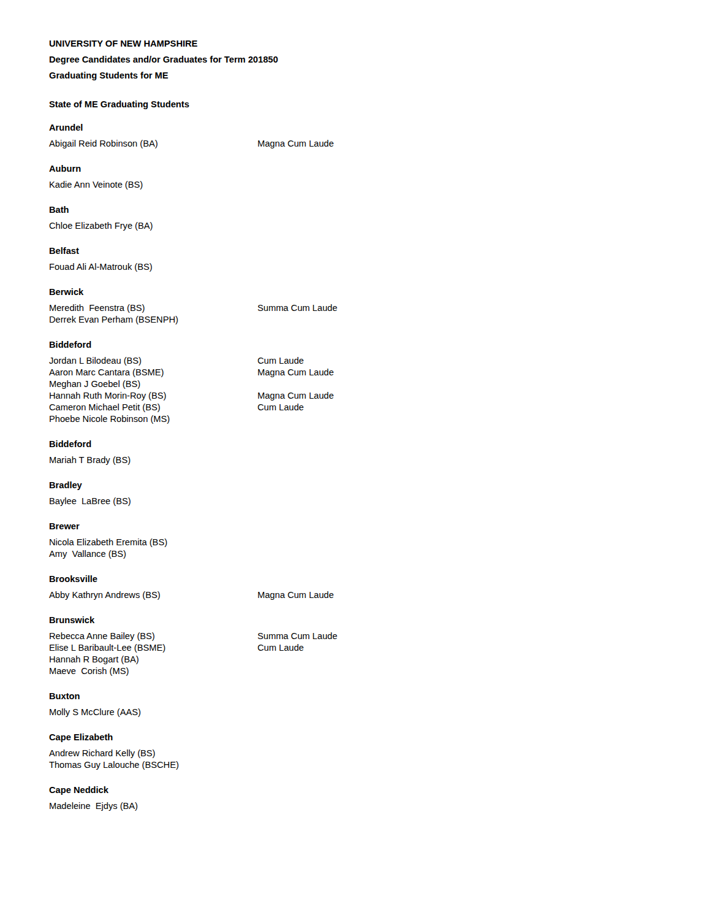UNIVERSITY OF NEW HAMPSHIRE
Degree Candidates and/or Graduates for Term 201850
Graduating Students for ME
State of ME Graduating Students
Arundel
| Abigail Reid Robinson (BA) | Magna Cum Laude |
Auburn
| Kadie Ann Veinote (BS) | |
Bath
| Chloe Elizabeth Frye (BA) | |
Belfast
| Fouad Ali Al-Matrouk (BS) | |
Berwick
| Meredith Feenstra (BS) | Summa Cum Laude |
| Derrek Evan Perham (BSENPH) | |
Biddeford
| Jordan L Bilodeau (BS) | Cum Laude |
| Aaron Marc Cantara (BSME) | Magna Cum Laude |
| Meghan J Goebel (BS) | |
| Hannah Ruth Morin-Roy (BS) | Magna Cum Laude |
| Cameron Michael Petit (BS) | Cum Laude |
| Phoebe Nicole Robinson (MS) | |
Biddeford
| Mariah T Brady (BS) | |
Bradley
| Baylee LaBree (BS) | |
Brewer
| Nicola Elizabeth Eremita (BS) | |
| Amy Vallance (BS) | |
Brooksville
| Abby Kathryn Andrews (BS) | Magna Cum Laude |
Brunswick
| Rebecca Anne Bailey (BS) | Summa Cum Laude |
| Elise L Baribault-Lee (BSME) | Cum Laude |
| Hannah R Bogart (BA) | |
| Maeve Corish (MS) | |
Buxton
| Molly S McClure (AAS) | |
Cape Elizabeth
| Andrew Richard Kelly (BS) | |
| Thomas Guy Lalouche (BSCHE) | |
Cape Neddick
| Madeleine Ejdys (BA) | |